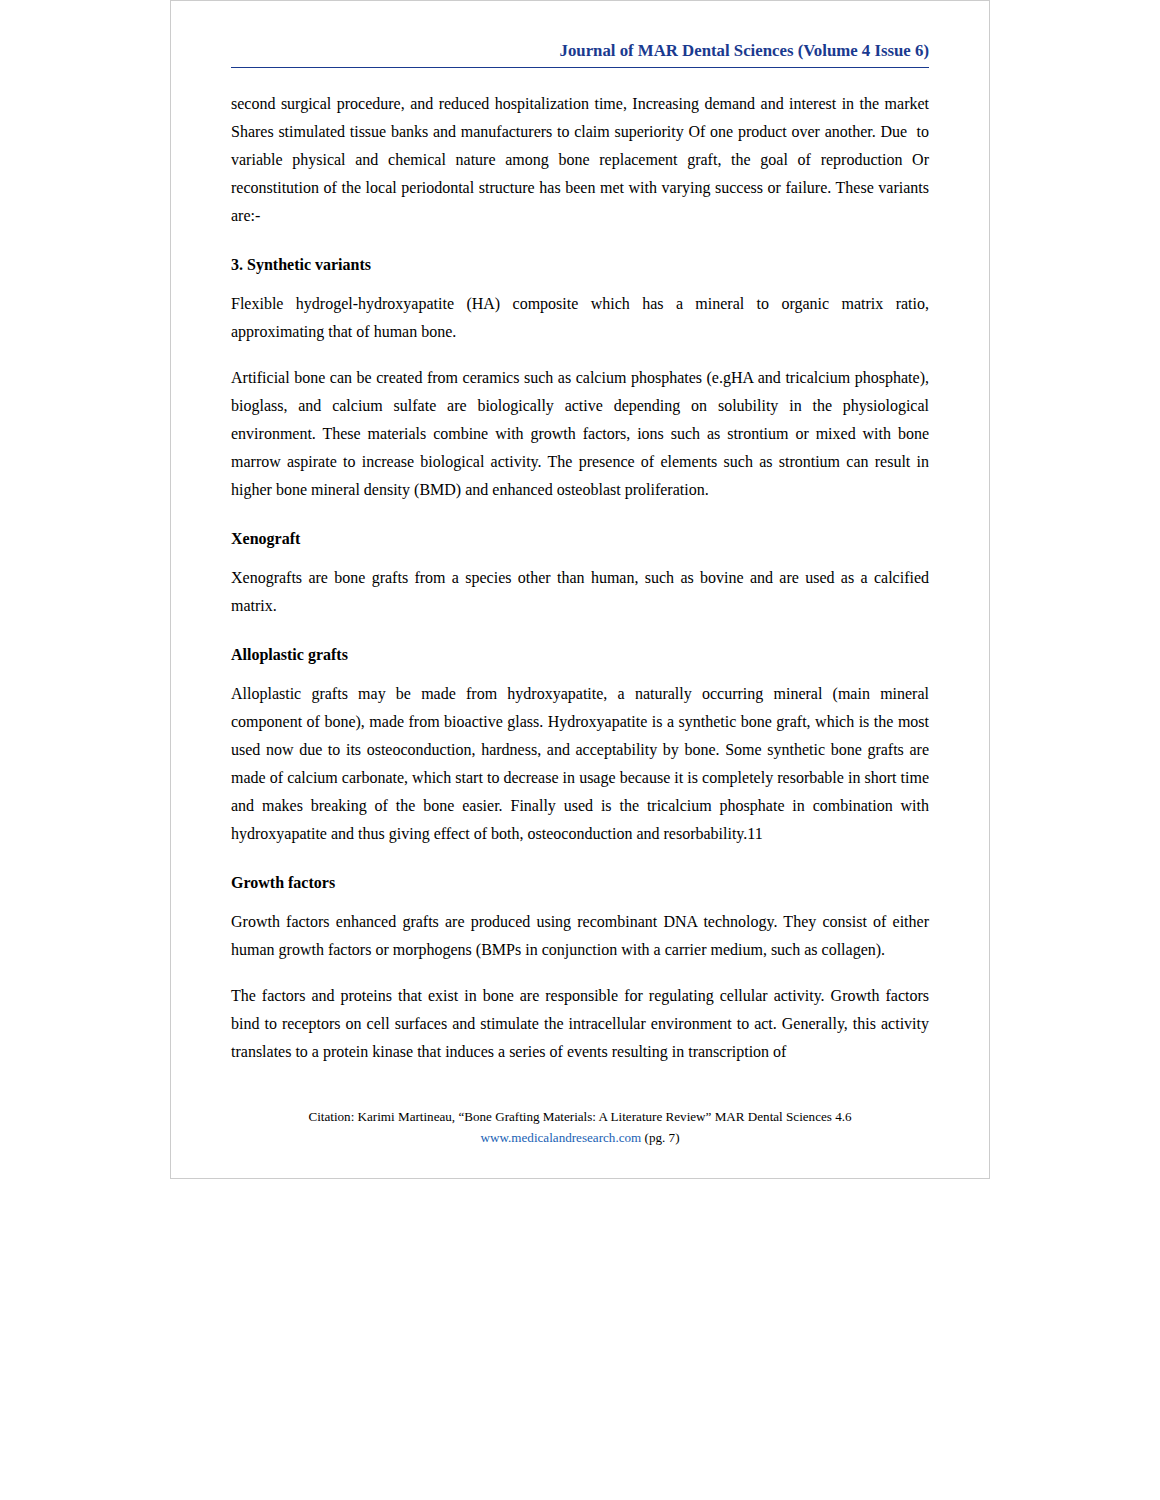Journal of MAR Dental Sciences (Volume 4 Issue 6)
second surgical procedure, and reduced hospitalization time, Increasing demand and interest in the market Shares stimulated tissue banks and manufacturers to claim superiority Of one product over another. Due to variable physical and chemical nature among bone replacement graft, the goal of reproduction Or reconstitution of the local periodontal structure has been met with varying success or failure. These variants are:-
3. Synthetic variants
Flexible hydrogel-hydroxyapatite (HA) composite which has a mineral to organic matrix ratio, approximating that of human bone.
Artificial bone can be created from ceramics such as calcium phosphates (e.gHA and tricalcium phosphate), bioglass, and calcium sulfate are biologically active depending on solubility in the physiological environment. These materials combine with growth factors, ions such as strontium or mixed with bone marrow aspirate to increase biological activity. The presence of elements such as strontium can result in higher bone mineral density (BMD) and enhanced osteoblast proliferation.
Xenograft
Xenografts are bone grafts from a species other than human, such as bovine and are used as a calcified matrix.
Alloplastic grafts
Alloplastic grafts may be made from hydroxyapatite, a naturally occurring mineral (main mineral component of bone), made from bioactive glass. Hydroxyapatite is a synthetic bone graft, which is the most used now due to its osteoconduction, hardness, and acceptability by bone. Some synthetic bone grafts are made of calcium carbonate, which start to decrease in usage because it is completely resorbable in short time and makes breaking of the bone easier. Finally used is the tricalcium phosphate in combination with hydroxyapatite and thus giving effect of both, osteoconduction and resorbability.11
Growth factors
Growth factors enhanced grafts are produced using recombinant DNA technology. They consist of either human growth factors or morphogens (BMPs in conjunction with a carrier medium, such as collagen).
The factors and proteins that exist in bone are responsible for regulating cellular activity. Growth factors bind to receptors on cell surfaces and stimulate the intracellular environment to act. Generally, this activity translates to a protein kinase that induces a series of events resulting in transcription of
Citation: Karimi Martineau, “Bone Grafting Materials: A Literature Review” MAR Dental Sciences 4.6
www.medicalandresearch.com (pg. 7)